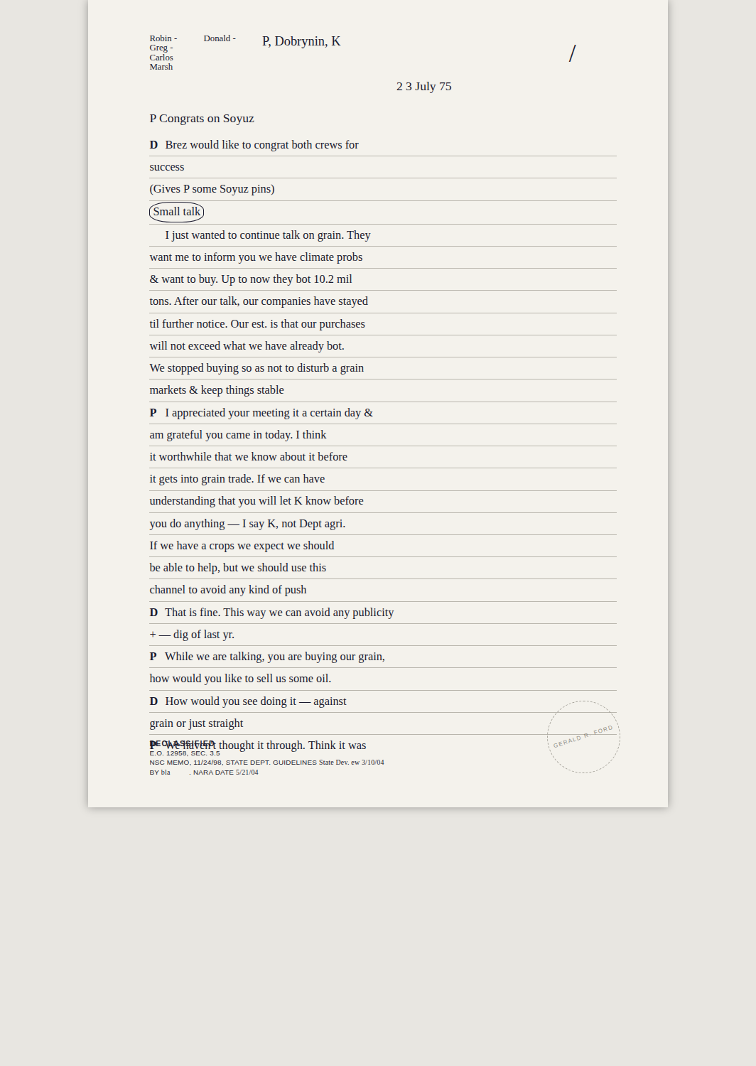Robin -
Greg -
Carlos
Marsh Donald -
P, Dobrynin, K
/
2 3 July 75
P Congrats on Soyuz
D Brez would like to congrat both crews for
success
(Gives P some Soyuz pins)
Small talk
I just wanted to continue talk on grain. They
want me to inform you we have climate probs
& want to buy. Up to now they bot 10.2 mil
tons. After our talk, our companies have stayed
til further notice. Our est. is that our purchases
will not exceed what we have already bot.
We stopped buying so as not to disturb a grain
markets & keep things stable
P I appreciated your meeting it a certain day &
am grateful you came in today. I think
it worthwhile that we know about it before
it gets into grain trade. If we can have
understanding that you will let K know before
you do anything — I say K, not Dept agri.
If we have a crops we expect we should
be able to help, but we should use this
channel to avoid any kind of push
D That is fine. This way we can avoid any publicity
+ — dig of last yr.
P While we are talking, you are buying our grain,
how would you like to sell us some oil.
D How would you see doing it — against
grain or just straight
P We haven't thought it through. Think it was
DECLASSIFIED
E.O. 12958, SEC. 3.5
NSC MEMO, 11/24/98, STATE DEPT. GUIDELINES State Dev. ew 3/10/04
BY bla . NARA DATE 5/21/04
GERALD R. FORD